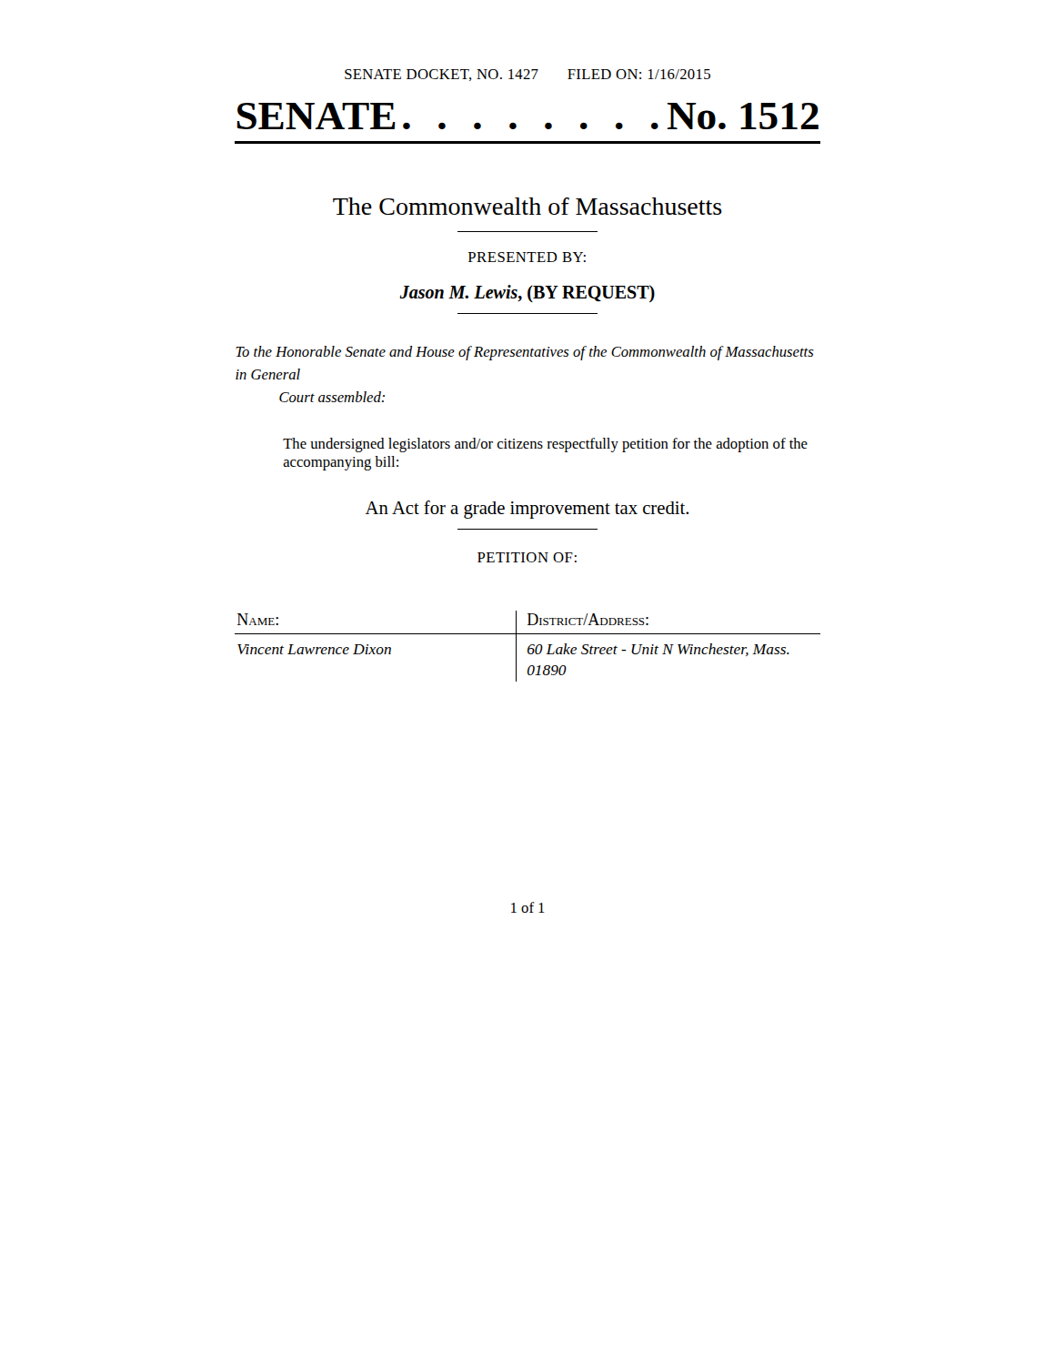SENATE DOCKET, NO. 1427 FILED ON: 1/16/2015
SENATE . . . . . . . . . . . . . . . No. 1512
The Commonwealth of Massachusetts
PRESENTED BY:
Jason M. Lewis, (BY REQUEST)
To the Honorable Senate and House of Representatives of the Commonwealth of Massachusetts in General Court assembled:
The undersigned legislators and/or citizens respectfully petition for the adoption of the accompanying bill:
An Act for a grade improvement tax credit.
PETITION OF:
| Name: | District/Address: |
| --- | --- |
| Vincent Lawrence Dixon | 60 Lake Street - Unit N Winchester, Mass. 01890 |
1 of 1